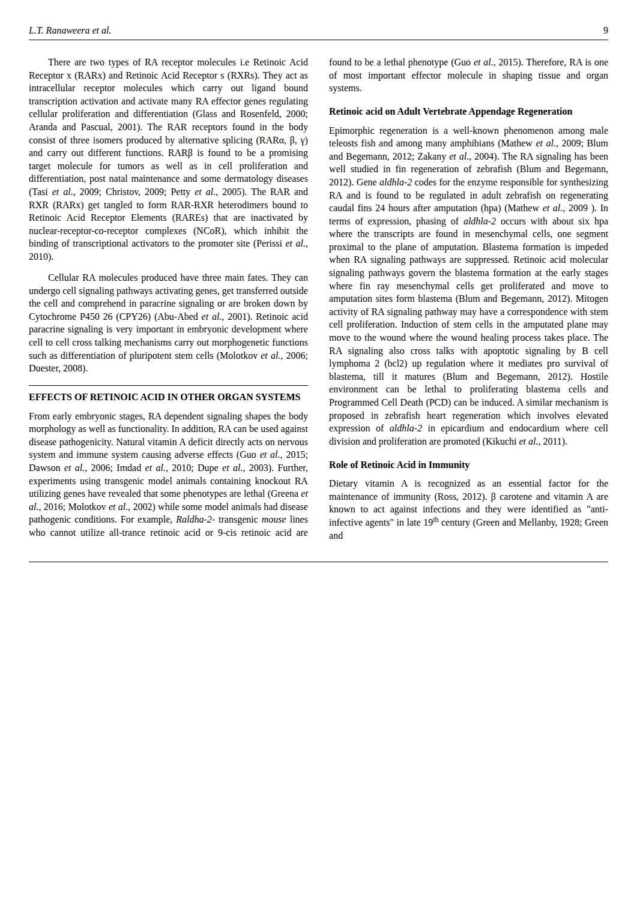L.T. Ranaweera et al. 9
There are two types of RA receptor molecules i.e Retinoic Acid Receptor x (RARx) and Retinoic Acid Receptor s (RXRs). They act as intracellular receptor molecules which carry out ligand bound transcription activation and activate many RA effector genes regulating cellular proliferation and differentiation (Glass and Rosenfeld, 2000; Aranda and Pascual, 2001). The RAR receptors found in the body consist of three isomers produced by alternative splicing (RARα, β, γ) and carry out different functions. RARβ is found to be a promising target molecule for tumors as well as in cell proliferation and differentiation, post natal maintenance and some dermatology diseases (Tasi et al., 2009; Christov, 2009; Petty et al., 2005). The RAR and RXR (RARx) get tangled to form RAR-RXR heterodimers bound to Retinoic Acid Receptor Elements (RAREs) that are inactivated by nuclear-receptor-co-receptor complexes (NCoR), which inhibit the binding of transcriptional activators to the promoter site (Perissi et al., 2010).
Cellular RA molecules produced have three main fates. They can undergo cell signaling pathways activating genes, get transferred outside the cell and comprehend in paracrine signaling or are broken down by Cytochrome P450 26 (CPY26) (Abu-Abed et al., 2001). Retinoic acid paracrine signaling is very important in embryonic development where cell to cell cross talking mechanisms carry out morphogenetic functions such as differentiation of pluripotent stem cells (Molotkov et al., 2006; Duester, 2008).
Effects of Retinoic Acid in Other Organ Systems
From early embryonic stages, RA dependent signaling shapes the body morphology as well as functionality. In addition, RA can be used against disease pathogenicity. Natural vitamin A deficit directly acts on nervous system and immune system causing adverse effects (Guo et al., 2015; Dawson et al., 2006; Imdad et al., 2010; Dupe et al., 2003). Further, experiments using transgenic model animals containing knockout RA utilizing genes have revealed that some phenotypes are lethal (Greena et al., 2016; Molotkov et al., 2002) while some model animals had disease pathogenic conditions. For example, Raldha-2- transgenic mouse lines who cannot utilize all-trance retinoic acid or 9-cis retinoic acid are found to be a lethal phenotype (Guo et al., 2015). Therefore, RA is one of most important effector molecule in shaping tissue and organ systems.
Retinoic acid on Adult Vertebrate Appendage Regeneration
Epimorphic regeneration is a well-known phenomenon among male teleosts fish and among many amphibians (Mathew et al., 2009; Blum and Begemann, 2012; Zakany et al., 2004). The RA signaling has been well studied in fin regeneration of zebrafish (Blum and Begemann, 2012). Gene aldhla-2 codes for the enzyme responsible for synthesizing RA and is found to be regulated in adult zebrafish on regenerating caudal fins 24 hours after amputation (hpa) (Mathew et al., 2009 ). In terms of expression, phasing of aldhla-2 occurs with about six hpa where the transcripts are found in mesenchymal cells, one segment proximal to the plane of amputation. Blastema formation is impeded when RA signaling pathways are suppressed. Retinoic acid molecular signaling pathways govern the blastema formation at the early stages where fin ray mesenchymal cells get proliferated and move to amputation sites form blastema (Blum and Begemann, 2012). Mitogen activity of RA signaling pathway may have a correspondence with stem cell proliferation. Induction of stem cells in the amputated plane may move to the wound where the wound healing process takes place. The RA signaling also cross talks with apoptotic signaling by B cell lymphoma 2 (bcl2) up regulation where it mediates pro survival of blastema, till it matures (Blum and Begemann, 2012). Hostile environment can be lethal to proliferating blastema cells and Programmed Cell Death (PCD) can be induced. A similar mechanism is proposed in zebrafish heart regeneration which involves elevated expression of aldhla-2 in epicardium and endocardium where cell division and proliferation are promoted (Kikuchi et al., 2011).
Role of Retinoic Acid in Immunity
Dietary vitamin A is recognized as an essential factor for the maintenance of immunity (Ross, 2012). β carotene and vitamin A are known to act against infections and they were identified as "anti-infective agents" in late 19th century (Green and Mellanby, 1928; Green and